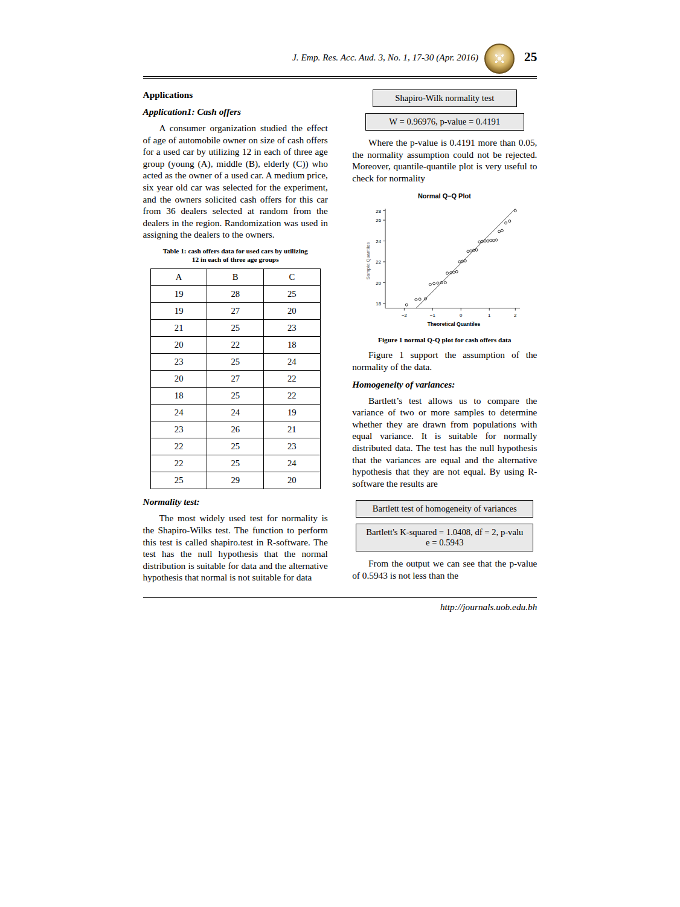J. Emp. Res. Acc. Aud. 3, No. 1, 17-30 (Apr. 2016)
25
Applications
Application1: Cash offers
A consumer organization studied the effect of age of automobile owner on size of cash offers for a used car by utilizing 12 in each of three age group (young (A), middle (B), elderly (C)) who acted as the owner of a used car. A medium price, six year old car was selected for the experiment, and the owners solicited cash offers for this car from 36 dealers selected at random from the dealers in the region. Randomization was used in assigning the dealers to the owners.
Table 1: cash offers data for used cars by utilizing
12 in each of three age groups
| A | B | C |
| --- | --- | --- |
| 19 | 28 | 25 |
| 19 | 27 | 20 |
| 21 | 25 | 23 |
| 20 | 22 | 18 |
| 23 | 25 | 24 |
| 20 | 27 | 22 |
| 18 | 25 | 22 |
| 24 | 24 | 19 |
| 23 | 26 | 21 |
| 22 | 25 | 23 |
| 22 | 25 | 24 |
| 25 | 29 | 20 |
Normality test:
The most widely used test for normality is the Shapiro-Wilks test. The function to perform this test is called shapiro.test in R-software. The test has the null hypothesis that the normal distribution is suitable for data and the alternative hypothesis that normal is not suitable for data
Shapiro-Wilk normality test
W = 0.96976, p-value = 0.4191
Where the p-value is 0.4191 more than 0.05, the normality assumption could not be rejected. Moreover, quantile-quantile plot is very useful to check for normality
Normal Q−Q Plot 18 20 22 24 26 28 −2 −1 0 1 2 Theoretical Quantiles Sample Quantiles
Figure 1 normal Q-Q plot for cash offers data
Figure 1 support the assumption of the normality of the data.
Homogeneity of variances:
Bartlett’s test allows us to compare the variance of two or more samples to determine whether they are drawn from populations with equal variance. It is suitable for normally distributed data. The test has the null hypothesis that the variances are equal and the alternative hypothesis that they are not equal. By using R-software the results are
Bartlett test of homogeneity of variances
Bartlett's K-squared = 1.0408, df = 2, p-valu
e = 0.5943
From the output we can see that the p-value of 0.5943 is not less than the
http://journals.uob.edu.bh